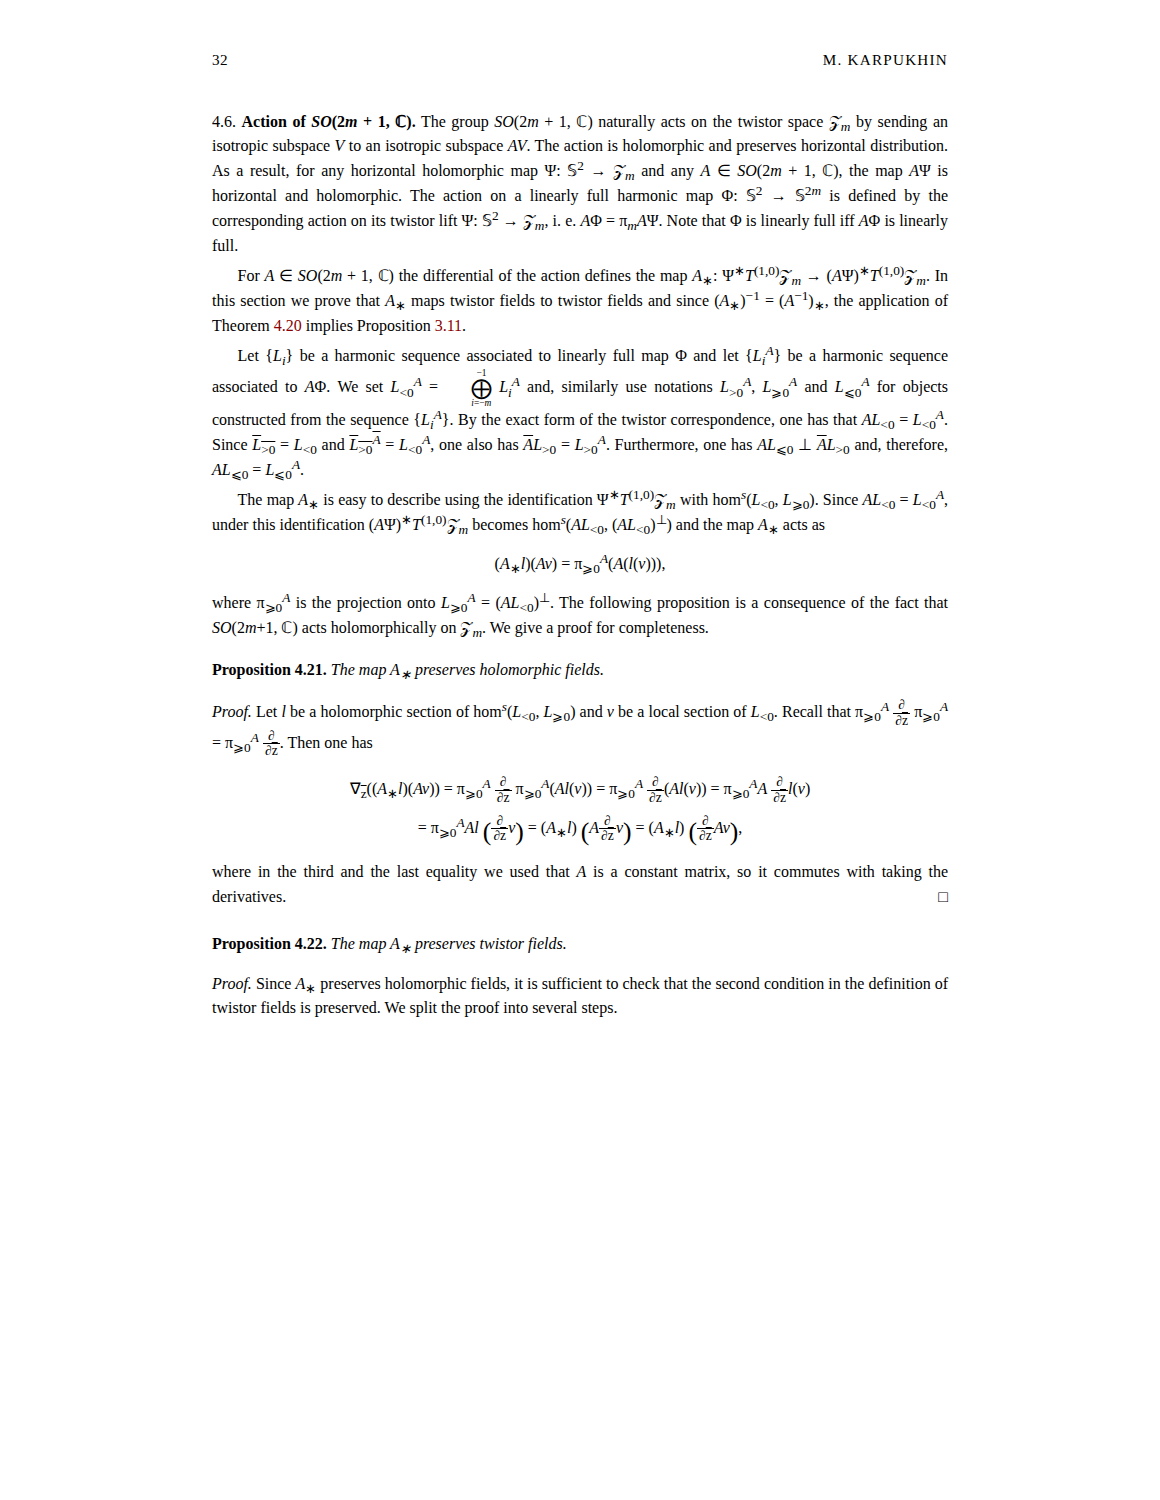32 M. KARPUKHIN
4.6. Action of SO(2m + 1, ℂ). The group SO(2m + 1, ℂ) naturally acts on the twistor space 𝒵m by sending an isotropic subspace V to an isotropic subspace AV. The action is holomorphic and preserves horizontal distribution. As a result, for any horizontal holomorphic map Ψ: 𝕊2 → 𝒵m and any A ∈ SO(2m + 1, ℂ), the map AΨ is horizontal and holomorphic. The action on a linearly full harmonic map Φ: 𝕊2 → 𝕊2m is defined by the corresponding action on its twistor lift Ψ: 𝕊2 → 𝒵m, i. e. AΦ = πmAΨ. Note that Φ is linearly full iff AΦ is linearly full.
For A ∈ SO(2m + 1, ℂ) the differential of the action defines the map A∗: Ψ∗T(1,0)𝒵m → (AΨ)∗T(1,0)𝒵m. In this section we prove that A∗ maps twistor fields to twistor fields and since (A∗)−1 = (A−1)∗, the application of Theorem 4.20 implies Proposition 3.11.
Let {Li} be a harmonic sequence associated to linearly full map Φ and let {LiA} be a harmonic sequence associated to AΦ. We set L<0A = −1⨁i=−m LiA and, similarly use notations L>0A, L⩾0A and L⩽0A for objects constructed from the sequence {LiA}. By the exact form of the twistor correspondence, one has that AL<0 = L<0A. Since L>0 = L<0 and L>0A = L<0A, one also has AL>0 = L>0A. Furthermore, one has AL⩽0 ⊥ AL>0 and, therefore, AL⩽0 = L⩽0A.
The map A∗ is easy to describe using the identification Ψ∗T(1,0)𝒵m with homs(L<0, L⩾0). Since AL<0 = L<0A, under this identification (AΨ)∗T(1,0)𝒵m becomes homs(AL<0, (AL<0)⊥) and the map A∗ acts as
(A∗l)(Av) = π⩾0A(A(l(v))),
where π⩾0A is the projection onto L⩾0A = (AL<0)⊥. The following proposition is a consequence of the fact that SO(2m+1, ℂ) acts holomorphically on 𝒵m. We give a proof for completeness.
Proposition 4.21. The map A∗ preserves holomorphic fields.
Proof. Let l be a holomorphic section of homs(L<0, L⩾0) and v be a local section of L<0. Recall that π⩾0A ∂∂z π⩾0A = π⩾0A ∂∂z. Then one has
∇z((A∗l)(Av)) = π⩾0A ∂∂z π⩾0A(Al(v)) = π⩾0A ∂∂z(Al(v)) = π⩾0AA ∂∂z l(v) = π⩾0AAl (∂∂z v) = (A∗l) (A∂∂z v) = (A∗l) (∂∂z Av),
where in the third and the last equality we used that A is a constant matrix, so it commutes with taking the derivatives. □
Proposition 4.22. The map A∗ preserves twistor fields.
Proof. Since A∗ preserves holomorphic fields, it is sufficient to check that the second condition in the definition of twistor fields is preserved. We split the proof into several steps.